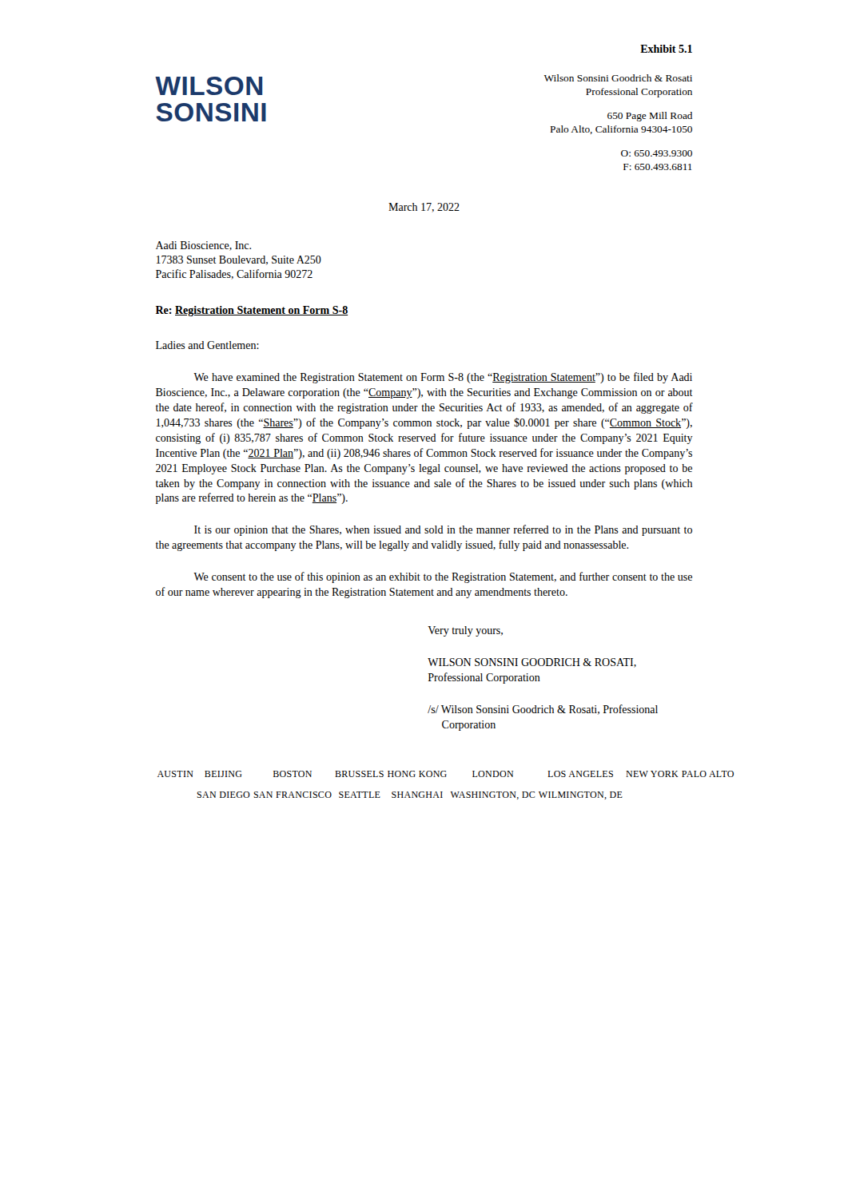Exhibit 5.1
| WILSON SONSINI | Wilson Sonsini Goodrich & Rosati Professional Corporation 650 Page Mill Road Palo Alto, California 94304-1050 O : 650.493.9300 F : 650.493.6811 |
March 17, 2022
Aadi Bioscience, Inc.
17383 Sunset Boulevard, Suite A250
Pacific Palisades, California 90272
Re: Registration Statement on Form S-8
Ladies and Gentlemen:
We have examined the Registration Statement on Form S-8 (the “Registration Statement”) to be filed by Aadi Bioscience, Inc., a Delaware corporation (the “Company”), with the Securities and Exchange Commission on or about the date hereof, in connection with the registration under the Securities Act of 1933, as amended, of an aggregate of 1,044,733 shares (the “Shares”) of the Company’s common stock, par value $0.0001 per share (“Common Stock”), consisting of (i) 835,787 shares of Common Stock reserved for future issuance under the Company’s 2021 Equity Incentive Plan (the “2021 Plan”), and (ii) 208,946 shares of Common Stock reserved for issuance under the Company’s 2021 Employee Stock Purchase Plan. As the Company’s legal counsel, we have reviewed the actions proposed to be taken by the Company in connection with the issuance and sale of the Shares to be issued under such plans (which plans are referred to herein as the “Plans”).
It is our opinion that the Shares, when issued and sold in the manner referred to in the Plans and pursuant to the agreements that accompany the Plans, will be legally and validly issued, fully paid and nonassessable.
We consent to the use of this opinion as an exhibit to the Registration Statement, and further consent to the use of our name wherever appearing in the Registration Statement and any amendments thereto.
Very truly yours,
WILSON SONSINI GOODRICH & ROSATI,
Professional Corporation
/s/ Wilson Sonsini Goodrich & Rosati, Professional Corporation
| AUSTIN | BEIJING | BOSTON | BRUSSELS | HONG KONG | LONDON | LOS ANGELES | NEW YORK | PALO ALTO |
| | SAN DIEGO | SAN FRANCISCO | SEATTLE | SHANGHAI | WASHINGTON, DC | WILMINGTON, DE | | |